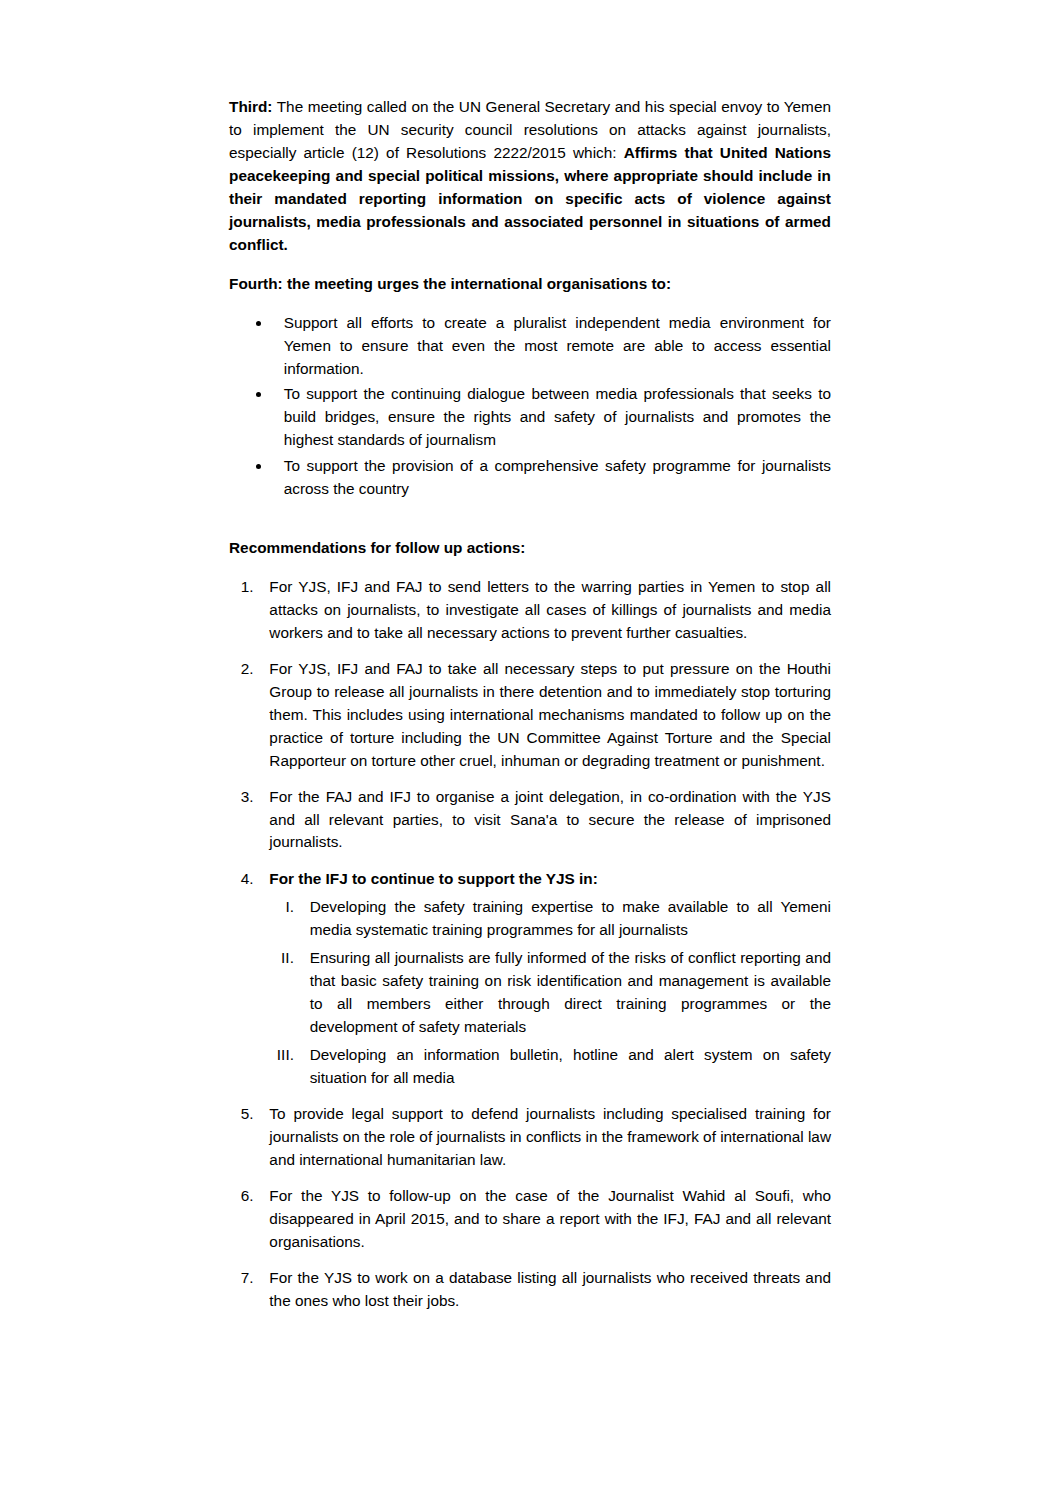Third: The meeting called on the UN General Secretary and his special envoy to Yemen to implement the UN security council resolutions on attacks against journalists, especially article (12) of Resolutions 2222/2015 which: Affirms that United Nations peacekeeping and special political missions, where appropriate should include in their mandated reporting information on specific acts of violence against journalists, media professionals and associated personnel in situations of armed conflict.
Fourth: the meeting urges the international organisations to:
Support all efforts to create a pluralist independent media environment for Yemen to ensure that even the most remote are able to access essential information.
To support the continuing dialogue between media professionals that seeks to build bridges, ensure the rights and safety of journalists and promotes the highest standards of journalism
To support the provision of a comprehensive safety programme for journalists across the country
Recommendations for follow up actions:
For YJS, IFJ and FAJ to send letters to the warring parties in Yemen to stop all attacks on journalists, to investigate all cases of killings of journalists and media workers and to take all necessary actions to prevent further casualties.
For YJS, IFJ and FAJ to take all necessary steps to put pressure on the Houthi Group to release all journalists in there detention and to immediately stop torturing them. This includes using international mechanisms mandated to follow up on the practice of torture including the UN Committee Against Torture and the Special Rapporteur on torture other cruel, inhuman or degrading treatment or punishment.
For the FAJ and IFJ to organise a joint delegation, in co-ordination with the YJS and all relevant parties, to visit Sana'a to secure the release of imprisoned journalists.
For the IFJ to continue to support the YJS in:
Developing the safety training expertise to make available to all Yemeni media systematic training programmes for all journalists
Ensuring all journalists are fully informed of the risks of conflict reporting and that basic safety training on risk identification and management is available to all members either through direct training programmes or the development of safety materials
Developing an information bulletin, hotline and alert system on safety situation for all media
To provide legal support to defend journalists including specialised training for journalists on the role of journalists in conflicts in the framework of international law and international humanitarian law.
For the YJS to follow-up on the case of the Journalist Wahid al Soufi, who disappeared in April 2015, and to share a report with the IFJ, FAJ and all relevant organisations.
For the YJS to work on a database listing all journalists who received threats and the ones who lost their jobs.